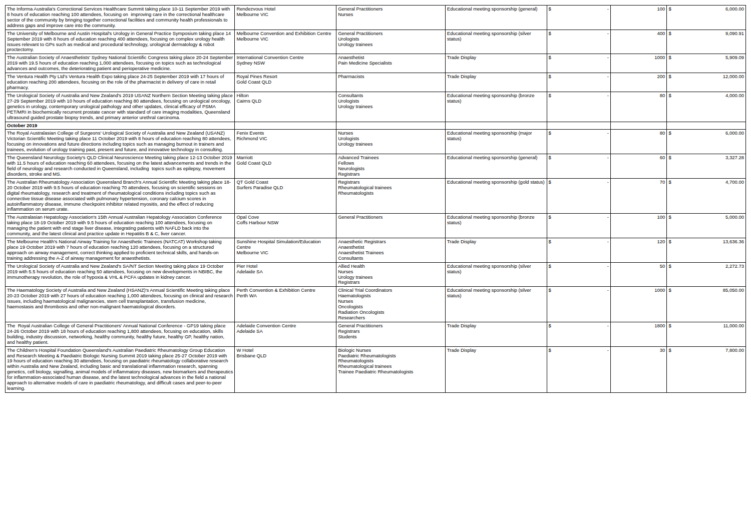| The Informa Australia's Correctional Services Healthcare Summit taking place 10-11 September 2019 with 8 hours of education reaching 100 attendees, focusing on improving care in the correctional healthcare sector of the community by bringing together correctional facilities and community health professionals to address gaps and improve care into the community. | Rendezvous Hotel Melbourne VIC | General Practitioners Nurses | Educational meeting sponsorship (general) | $ - | 100 | $ 6,000.00 |
| The University of Melbourne and Austin Hospital's Urology in General Practice Symposium taking place 14 September 2019 with 8 hours of education reaching 400 attendees, focusing on complex urology health issues relevant to GPs such as medical and procedural technology, urological dermatology & robot proctectomy. | Melbourne Convention and Exhibition Centre Melbourne VIC | General Practitioners Urologists Urology trainees | Educational meeting sponsorship (silver status) | $ - | 400 | $ 9,090.91 |
| The Australian Society of Anaesthetists' Sydney National Scientific Congress taking place 20-24 September 2019 with 19.5 hours of education reaching 1,000 attendees, focusing on topics such as technological advances and outcomes, the deteriorating patient and perioperative medicine. | International Convention Centre Sydney NSW | Anaesthetist Pain Medicine Specialists | Trade Display | $ - | 1000 | $ 5,909.09 |
| The Ventura Health Pty Ltd's Ventura Health Expo taking place 24-25 September 2019 with 17 hours of education reaching 200 attendees, focusing on the role of the pharmacist in delivery of care in retail pharmacy. | Royal Pines Resort Gold Coast QLD | Pharmacists | Trade Display | $ - | 200 | $ 12,000.00 |
| The Urological Society of Australia and New Zealand's 2019 USANZ Northern Section Meeting taking place 27-29 September 2019 with 10 hours of education reaching 80 attendees, focusing on urological oncology, genetics in urology, contemporary urological pathology and other updates, clinical efficacy of PSMA PET/MRI in biochemically recurrent prostate cancer with standard of care imaging modalities, Queensland ultrasound guided prostate biopsy trends, and primary anterior urethral carcinoma. | Hilton Cairns QLD | Consultants Urologists Urology trainees | Educational meeting sponsorship (bronze status) | $ - | 80 | $ 4,000.00 |
| October 2019 | | | | | | |
| The Royal Australasian College of Surgeons' Urological Society of Australia and New Zealand (USANZ) Victorian Scientific Meeting taking place 11 October 2019 with 8 hours of education reaching 80 attendees, focusing on innovations and future directions including topics such as managing burnout in trainers and trainees, evolution of urology training past, present and future, and innovative technology in consulting. | Fenix Events Richmond VIC | Nurses Urologists Urology trainees | Educational meeting sponsorship (major status) | $ - | 80 | $ 6,000.00 |
| The Queensland Neurology Society's QLD Clinical Neuroscience Meeting taking place 12-13 October 2019 with 11.5 hours of education reaching 60 attendees, focusing on the latest advancements and trends in the field of neurology and research conducted in Queensland, including topics such as epilepsy, movement disorders, stroke and MS. | Marriott Gold Coast QLD | Advanced Trainees Fellows Neurologists Registrars | Educational meeting sponsorship (general) | $ - | 60 | $ 3,327.28 |
| The Australian Rheumatology Association Queensland Branch's Annual Scientific Meeting taking place 18-20 October 2019 with 9.5 hours of education reaching 70 attendees, focusing on scientific sessions on digital rheumatology, research and treatment of rheumatological conditions including topics such as connective tissue disease associated with pulmonary hypertension, coronary calcium scores in autoinflammatory disease, immune checkpoint inhibitor related myositis, and the effect of reducing inflammation on serum urate. | QT Gold Coast Surfers Paradise QLD | Registrars Rheumatological trainees Rheumatologists | Educational meeting sponsorship (gold status) | $ - | 70 | $ 4,700.00 |
| The Australasian Hepatology Association's 15th Annual Australian Hepatology Association Conference taking place 18-19 October 2019 with 9.5 hours of education reaching 100 attendees, focusing on managing the patient with end stage liver disease, integrating patients with NAFLD back into the community, and the latest clinical and practice update in Hepatitis B & C, liver cancer. | Opal Cove Coffs Harbour NSW | General Practitioners | Educational meeting sponsorship (bronze status) | $ - | 100 | $ 5,000.00 |
| The Melbourne Health's National Airway Training for Anaesthetic Trainees (NATCAT) Workshop taking place 19 October 2019 with 7 hours of education reaching 120 attendees, focusing on a structured approach on airway management, correct thinking applied to proficient technical skills, and hands-on training addressing the A-Z of airway management for anaesthetists. | Sunshine Hospital Simulation/Education Centre Melbourne VIC | Anaesthetic Registrars Anaesthetist Anaesthetist Trainees Consultants | Trade Display | $ - | 120 | $ 13,636.36 |
| The Urological Society of Australia and New Zealand's SA/NT Section Meeting taking place 19 October 2019 with 5.5 hours of education reaching 50 attendees, focusing on new developments in NBIBC, the immunotherapy revolution, the role of hypoxia & VHL & PCFA updates in kidney cancer. | Pier Hotel Adelaide SA | Allied Health Nurses Urology trainees Registrars | Educational meeting sponsorship (silver status) | $ - | 50 | $ 2,272.73 |
| The Haematology Society of Australia and New Zealand (HSANZ)'s Annual Scientific Meeting taking place 20-23 October 2019 with 27 hours of education reaching 1,000 attendees, focusing on clinical and research issues, including haematological malignancies, stem cell transplantation, transfusion medicine, haemostasis and thrombosis and other non-malignant haematological disorders. | Perth Convention & Exhibition Centre Perth WA | Clinical Trial Coordinators Haematologists Nurses Oncologists Radiation Oncologists Researchers | Educational meeting sponsorship (silver status) | $ - | 1000 | $ 85,050.00 |
| The Royal Australian College of General Practitioners' Annual National Conference - GP19 taking place 24-26 October 2019 with 18 hours of education reaching 1,800 attendees, focusing on education, skills building, industry discussion, networking, healthy community, healthy future, healthy GP, healthy nation, and healthy patient. | Adelaide Convention Centre Adelaide SA | General Practitioners Registrars Students | Trade Display | $ - | 1800 | $ 11,000.00 |
| The Children's Hospital Foundation Queensland's Australian Paediatric Rheumatology Group Education and Research Meeting & Paediatric Biologic Nursing Summit 2019 taking place 25-27 October 2019 with 19 hours of education reaching 30 attendees, focusing on paediatric rheumatology collaborative research within Australia and New Zealand, including basic and translational inflammation research, spanning genetics, cell biology, signalling, animal models of inflammatory diseases, new biomarkers and therapeutics for inflammation-associated human disease, and the latest technological advances in the field a national approach to alternative models of care in paediatric rheumatology, and difficult cases and peer-to-peer learning. | W Hotel Brisbane QLD | Biologic Nurses Paediatric Rheumatologists Rheumatologists Rheumatological trainees Trainee Paediatric Rheumatologists | Trade Display | $ - | 30 | $ 7,800.00 |